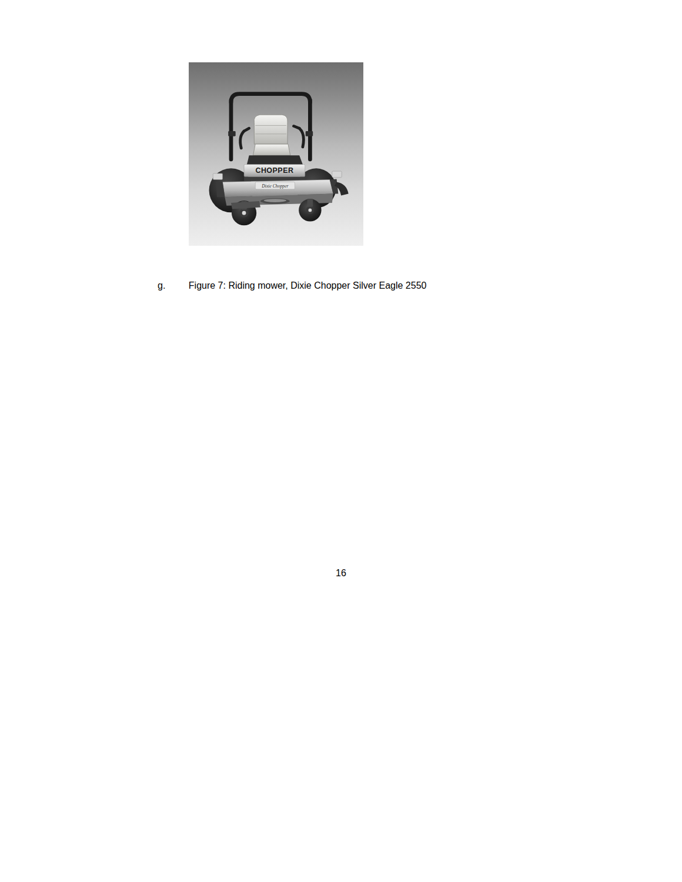CHOPPER Dixie Chopper
g.
Figure 7: Riding mower, Dixie Chopper Silver Eagle 2550
16